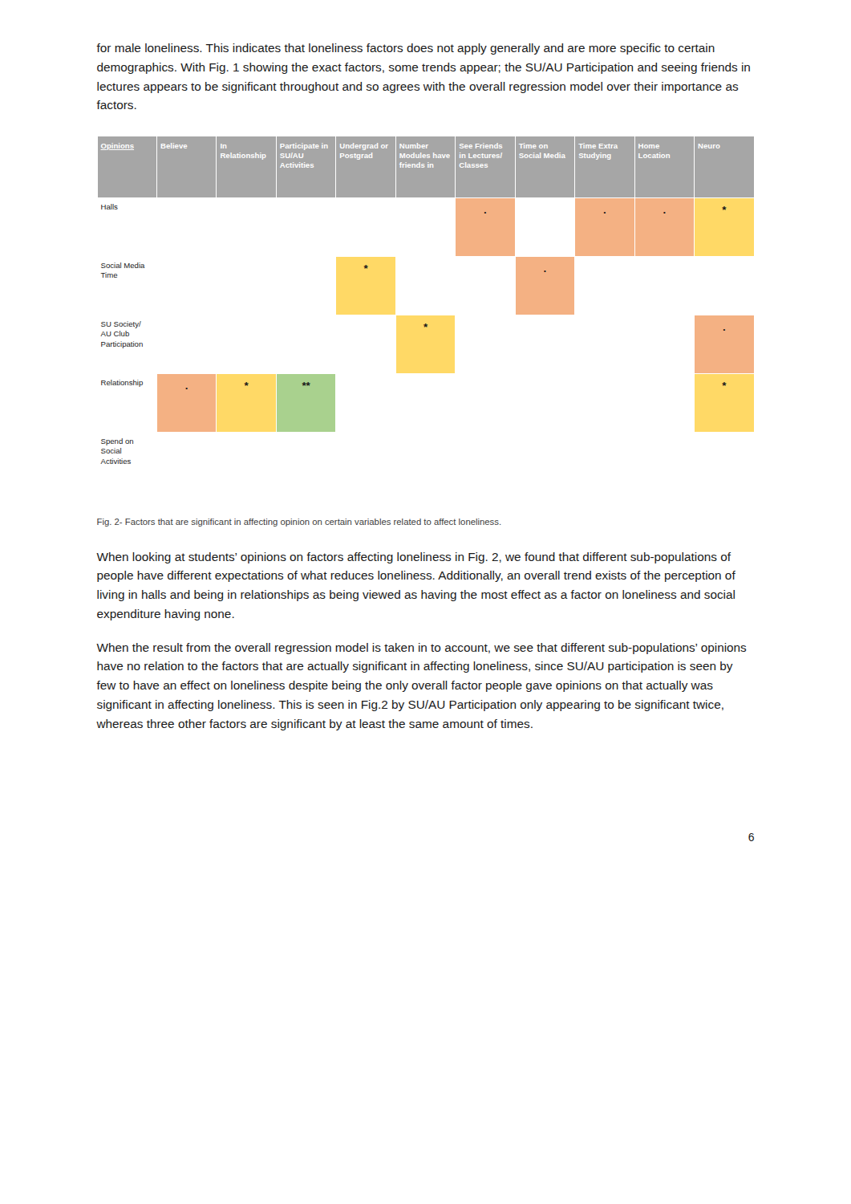for male loneliness. This indicates that loneliness factors does not apply generally and are more specific to certain demographics. With Fig. 1 showing the exact factors, some trends appear; the SU/AU Participation and seeing friends in lectures appears to be significant throughout and so agrees with the overall regression model over their importance as factors.
| Opinions | Believe | In Relationship | Participate in SU/AU Activities | Undergrad or Postgrad | Number Modules have friends in | See Friends in Lectures/ Classes | Time on Social Media | Time Extra Studying | Home Location | Neuro |
| --- | --- | --- | --- | --- | --- | --- | --- | --- | --- | --- |
| Halls | | | | | | . | | . | . | * |
| Social Media Time | | | | * | | | . | | | |
| SU Society/ AU Club Participation | | | | | * | | | | | . |
| Relationship | . | * | ** | | | | | | | * |
| Spend on Social Activities | | | | | | | | | | |
Fig. 2- Factors that are significant in affecting opinion on certain variables related to affect loneliness.
When looking at students’ opinions on factors affecting loneliness in Fig. 2, we found that different sub-populations of people have different expectations of what reduces loneliness. Additionally, an overall trend exists of the perception of living in halls and being in relationships as being viewed as having the most effect as a factor on loneliness and social expenditure having none.
When the result from the overall regression model is taken in to account, we see that different sub-populations’ opinions have no relation to the factors that are actually significant in affecting loneliness, since SU/AU participation is seen by few to have an effect on loneliness despite being the only overall factor people gave opinions on that actually was significant in affecting loneliness. This is seen in Fig.2 by SU/AU Participation only appearing to be significant twice, whereas three other factors are significant by at least the same amount of times.
6